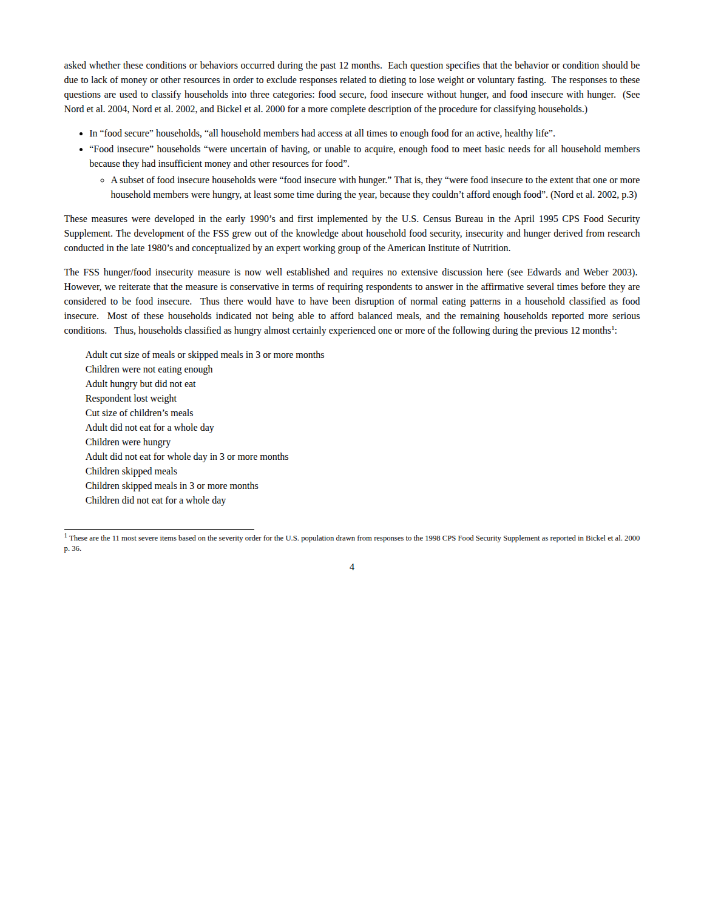asked whether these conditions or behaviors occurred during the past 12 months. Each question specifies that the behavior or condition should be due to lack of money or other resources in order to exclude responses related to dieting to lose weight or voluntary fasting. The responses to these questions are used to classify households into three categories: food secure, food insecure without hunger, and food insecure with hunger. (See Nord et al. 2004, Nord et al. 2002, and Bickel et al. 2000 for a more complete description of the procedure for classifying households.)
In “food secure” households, “all household members had access at all times to enough food for an active, healthy life”.
“Food insecure” households “were uncertain of having, or unable to acquire, enough food to meet basic needs for all household members because they had insufficient money and other resources for food”.
A subset of food insecure households were “food insecure with hunger.” That is, they “were food insecure to the extent that one or more household members were hungry, at least some time during the year, because they couldn’t afford enough food”. (Nord et al. 2002, p.3)
These measures were developed in the early 1990’s and first implemented by the U.S. Census Bureau in the April 1995 CPS Food Security Supplement. The development of the FSS grew out of the knowledge about household food security, insecurity and hunger derived from research conducted in the late 1980’s and conceptualized by an expert working group of the American Institute of Nutrition.
The FSS hunger/food insecurity measure is now well established and requires no extensive discussion here (see Edwards and Weber 2003). However, we reiterate that the measure is conservative in terms of requiring respondents to answer in the affirmative several times before they are considered to be food insecure. Thus there would have to have been disruption of normal eating patterns in a household classified as food insecure. Most of these households indicated not being able to afford balanced meals, and the remaining households reported more serious conditions. Thus, households classified as hungry almost certainly experienced one or more of the following during the previous 12 months1:
Adult cut size of meals or skipped meals in 3 or more months
Children were not eating enough
Adult hungry but did not eat
Respondent lost weight
Cut size of children’s meals
Adult did not eat for a whole day
Children were hungry
Adult did not eat for whole day in 3 or more months
Children skipped meals
Children skipped meals in 3 or more months
Children did not eat for a whole day
1 These are the 11 most severe items based on the severity order for the U.S. population drawn from responses to the 1998 CPS Food Security Supplement as reported in Bickel et al. 2000 p. 36.
4